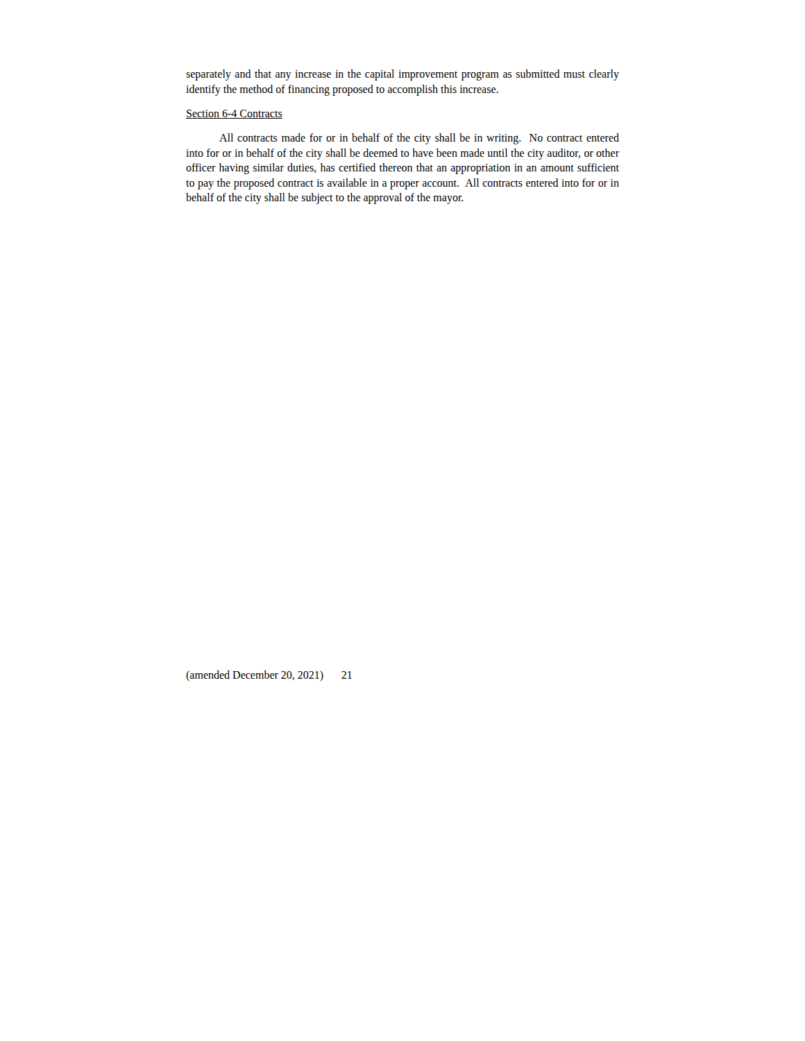separately and that any increase in the capital improvement program as submitted must clearly identify the method of financing proposed to accomplish this increase.
Section 6-4 Contracts
All contracts made for or in behalf of the city shall be in writing. No contract entered into for or in behalf of the city shall be deemed to have been made until the city auditor, or other officer having similar duties, has certified thereon that an appropriation in an amount sufficient to pay the proposed contract is available in a proper account. All contracts entered into for or in behalf of the city shall be subject to the approval of the mayor.
(amended December 20, 2021) 21